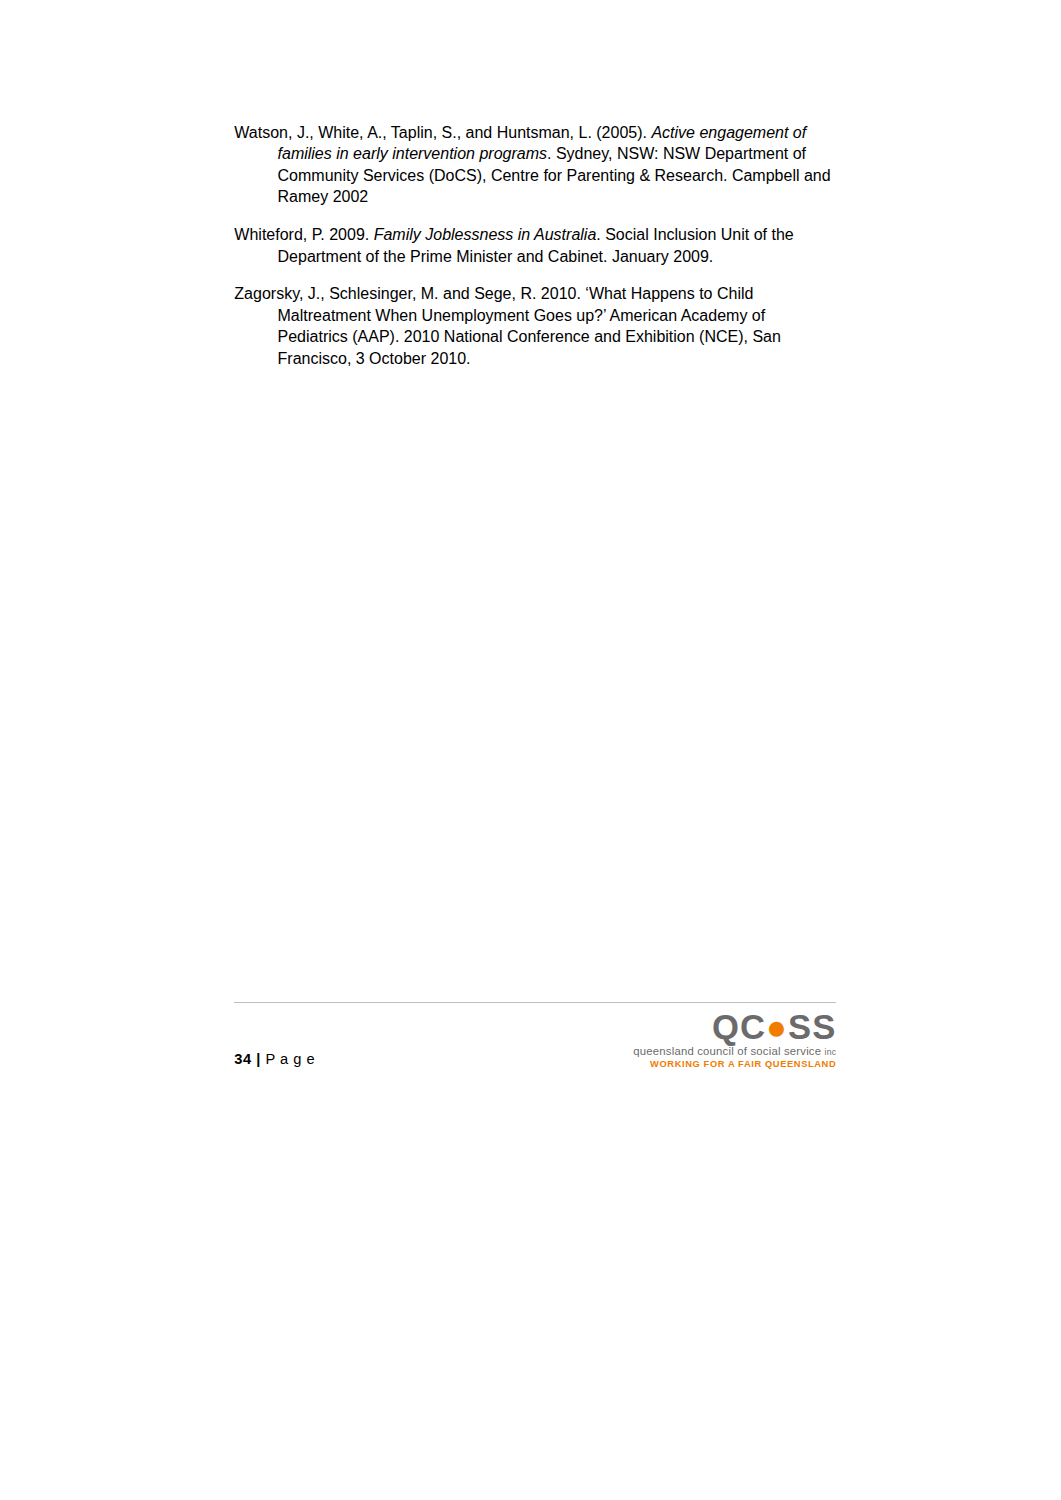Watson, J., White, A., Taplin, S., and Huntsman, L. (2005). Active engagement of families in early intervention programs. Sydney, NSW: NSW Department of Community Services (DoCS), Centre for Parenting & Research. Campbell and Ramey 2002
Whiteford, P. 2009. Family Joblessness in Australia. Social Inclusion Unit of the Department of the Prime Minister and Cabinet. January 2009.
Zagorsky, J., Schlesinger, M. and Sege, R. 2010. ‘What Happens to Child Maltreatment When Unemployment Goes up?’ American Academy of Pediatrics (AAP). 2010 National Conference and Exhibition (NCE), San Francisco, 3 October 2010.
34 | P a g e
QC●SS
queensland council of social service inc
WORKING FOR A FAIR QUEENSLAND